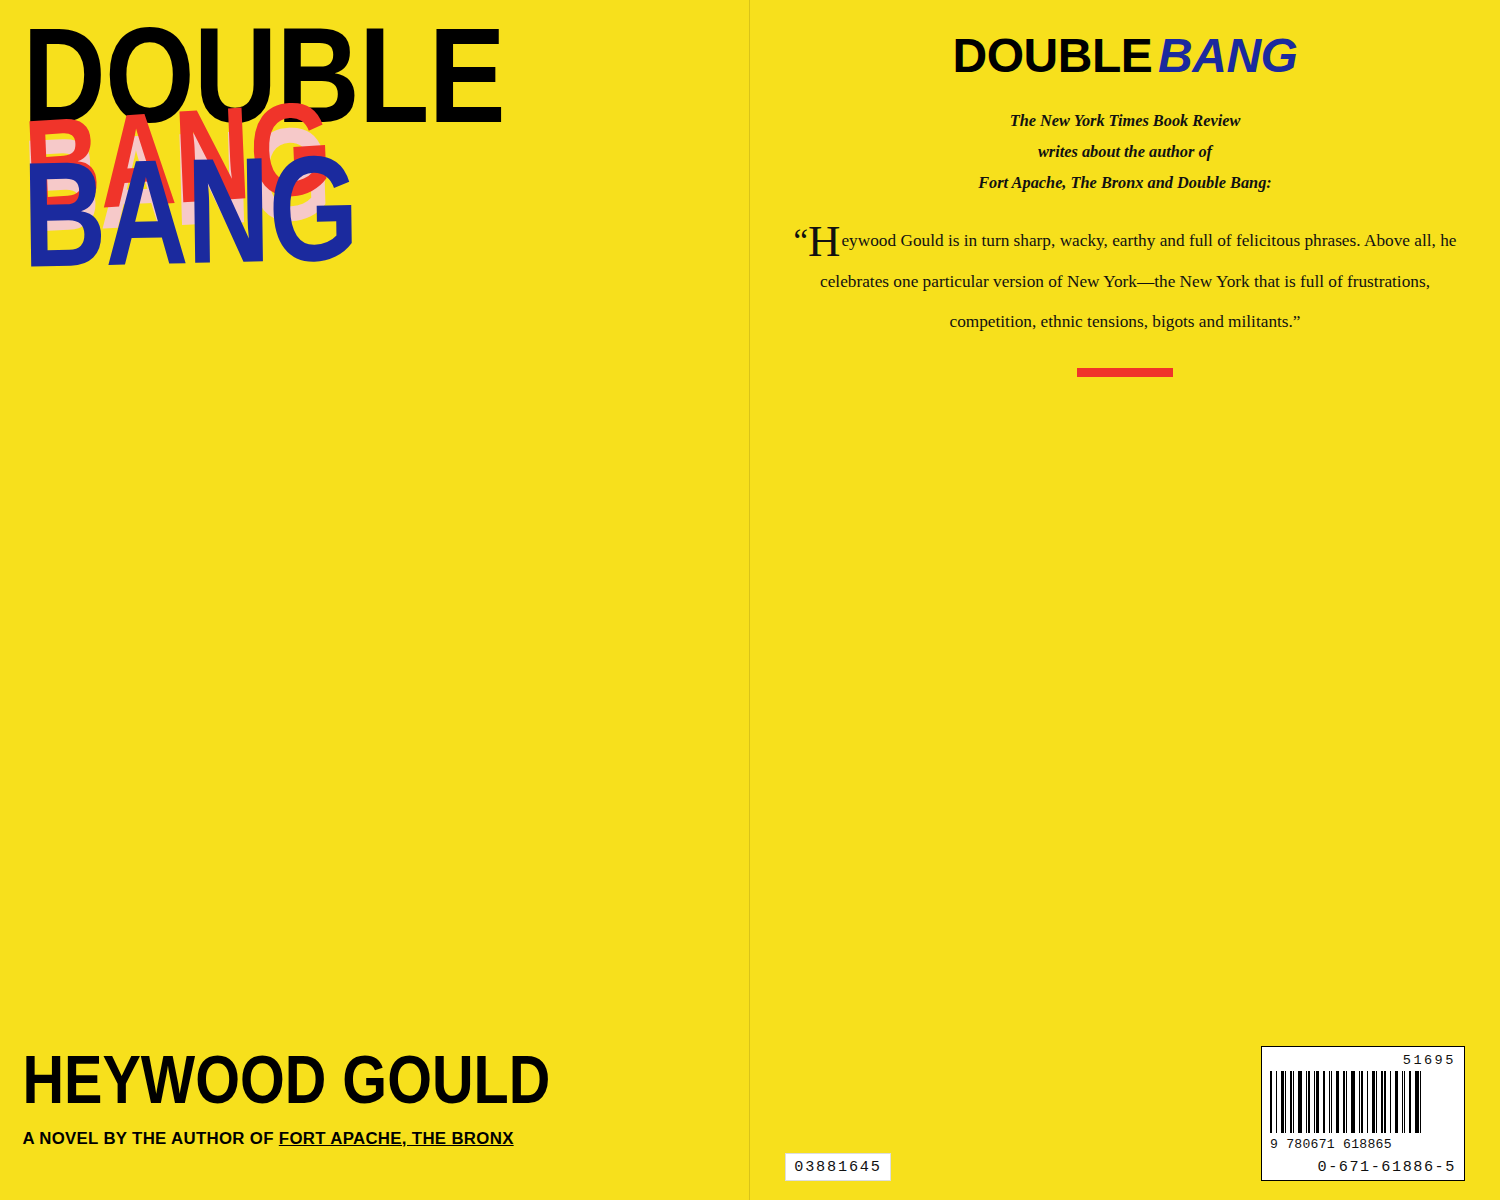DOUBLE BANG BANG BANG
HEYWOOD GOULD
A NOVEL BY THE AUTHOR OF FORT APACHE, THE BRONX
DOUBLE BANG
The New York Times Book Review
writes about the author of
Fort Apache, The Bronx and Double Bang:
“Heywood Gould is in turn sharp, wacky, earthy and full of felicitous phrases. Above all, he celebrates one particular version of New York—the New York that is full of frustrations, competition, ethnic tensions, bigots and militants.”
03881645
51695
9 780671 618865
0-671-61886-5